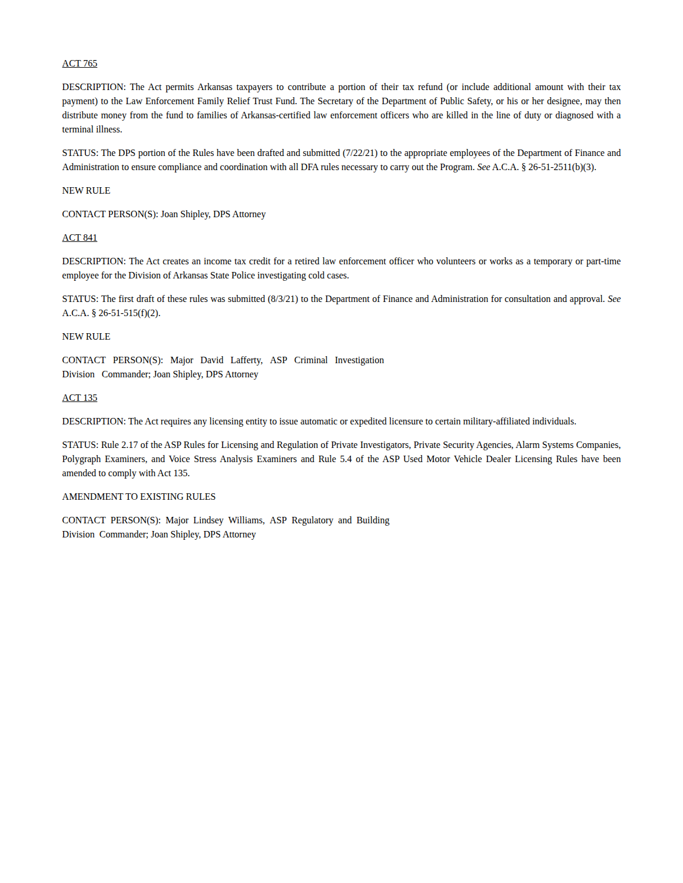ACT 765
DESCRIPTION: The Act permits Arkansas taxpayers to contribute a portion of their tax refund (or include additional amount with their tax payment) to the Law Enforcement Family Relief Trust Fund. The Secretary of the Department of Public Safety, or his or her designee, may then distribute money from the fund to families of Arkansas-certified law enforcement officers who are killed in the line of duty or diagnosed with a terminal illness.
STATUS: The DPS portion of the Rules have been drafted and submitted (7/22/21) to the appropriate employees of the Department of Finance and Administration to ensure compliance and coordination with all DFA rules necessary to carry out the Program. See A.C.A. § 26-51-2511(b)(3).
NEW RULE
CONTACT PERSON(S): Joan Shipley, DPS Attorney
ACT 841
DESCRIPTION: The Act creates an income tax credit for a retired law enforcement officer who volunteers or works as a temporary or part-time employee for the Division of Arkansas State Police investigating cold cases.
STATUS: The first draft of these rules was submitted (8/3/21) to the Department of Finance and Administration for consultation and approval. See A.C.A. § 26-51-515(f)(2).
NEW RULE
CONTACT PERSON(S): Major David Lafferty, ASP Criminal Investigation
Division Commander; Joan Shipley, DPS Attorney
ACT 135
DESCRIPTION: The Act requires any licensing entity to issue automatic or expedited licensure to certain military-affiliated individuals.
STATUS: Rule 2.17 of the ASP Rules for Licensing and Regulation of Private Investigators, Private Security Agencies, Alarm Systems Companies, Polygraph Examiners, and Voice Stress Analysis Examiners and Rule 5.4 of the ASP Used Motor Vehicle Dealer Licensing Rules have been amended to comply with Act 135.
AMENDMENT TO EXISTING RULES
CONTACT PERSON(S): Major Lindsey Williams, ASP Regulatory and Building
Division Commander; Joan Shipley, DPS Attorney